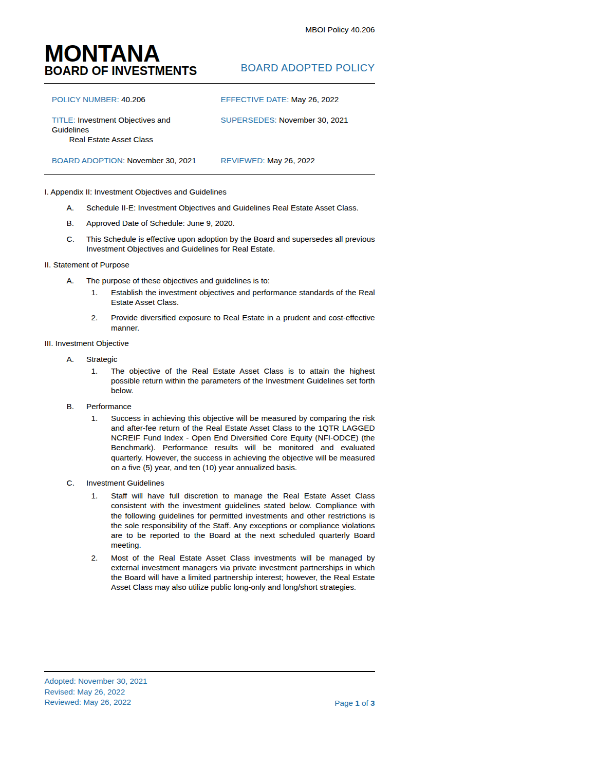MBOI Policy 40.206
MONTANA
BOARD OF INVESTMENTS
BOARD ADOPTED POLICY
POLICY NUMBER: 40.206
EFFECTIVE DATE: May 26, 2022
TITLE: Investment Objectives and Guidelines Real Estate Asset Class
SUPERSEDES: November 30, 2021
BOARD ADOPTION: November 30, 2021
REVIEWED: May 26, 2022
I. Appendix II: Investment Objectives and Guidelines
A.
Schedule II-E: Investment Objectives and Guidelines Real Estate Asset Class.
B.
Approved Date of Schedule: June 9, 2020.
C.
This Schedule is effective upon adoption by the Board and supersedes all previous Investment Objectives and Guidelines for Real Estate.
II. Statement of Purpose
A.
The purpose of these objectives and guidelines is to:
1.
Establish the investment objectives and performance standards of the Real Estate Asset Class.
2.
Provide diversified exposure to Real Estate in a prudent and cost-effective manner.
III. Investment Objective
A.
Strategic
1.
The objective of the Real Estate Asset Class is to attain the highest possible return within the parameters of the Investment Guidelines set forth below.
B.
Performance
1.
Success in achieving this objective will be measured by comparing the risk and after-fee return of the Real Estate Asset Class to the 1QTR LAGGED NCREIF Fund Index - Open End Diversified Core Equity (NFI-ODCE) (the Benchmark). Performance results will be monitored and evaluated quarterly. However, the success in achieving the objective will be measured on a five (5) year, and ten (10) year annualized basis.
C.
Investment Guidelines
1.
Staff will have full discretion to manage the Real Estate Asset Class consistent with the investment guidelines stated below. Compliance with the following guidelines for permitted investments and other restrictions is the sole responsibility of the Staff. Any exceptions or compliance violations are to be reported to the Board at the next scheduled quarterly Board meeting.
2.
Most of the Real Estate Asset Class investments will be managed by external investment managers via private investment partnerships in which the Board will have a limited partnership interest; however, the Real Estate Asset Class may also utilize public long-only and long/short strategies.
Adopted: November 30, 2021
Revised: May 26, 2022
Reviewed: May 26, 2022
Page 1 of 3